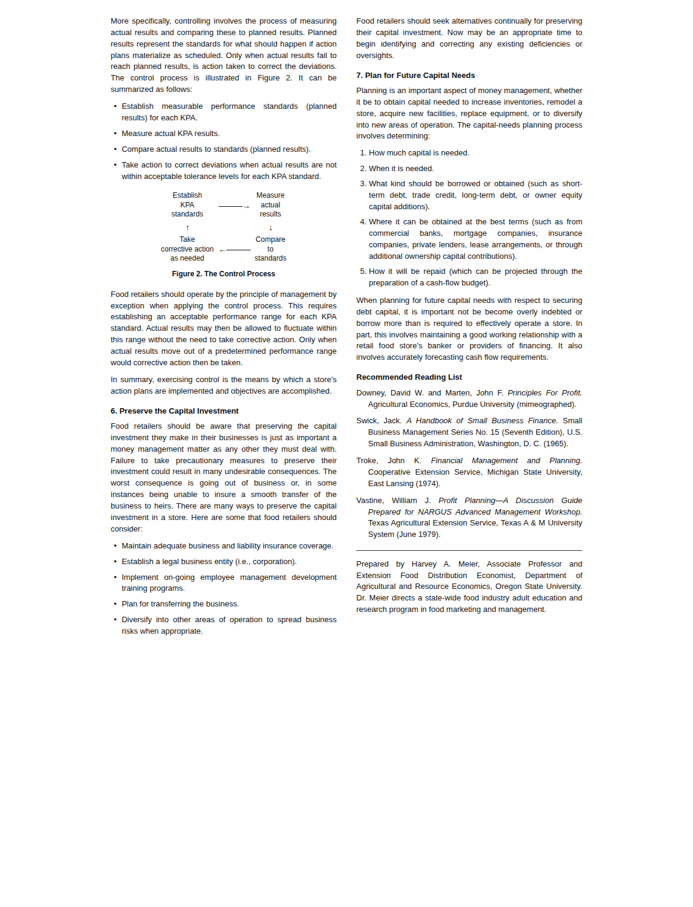More specifically, controlling involves the process of measuring actual results and comparing these to planned results. Planned results represent the standards for what should happen if action plans materialize as scheduled. Only when actual results fail to reach planned results, is action taken to correct the deviations. The control process is illustrated in Figure 2. It can be summarized as follows:
Establish measurable performance standards (planned results) for each KPA.
Measure actual KPA results.
Compare actual results to standards (planned results).
Take action to correct deviations when actual results are not within acceptable tolerance levels for each KPA standard.
| Establish KPA standards | ———→ | Measure actual results |
| ↑ | | ↓ |
| Take corrective action as needed | ←——— | Compare to standards |
Figure 2. The Control Process
Food retailers should operate by the principle of management by exception when applying the control process. This requires establishing an acceptable performance range for each KPA standard. Actual results may then be allowed to fluctuate within this range without the need to take corrective action. Only when actual results move out of a predetermined performance range would corrective action then be taken.
In summary, exercising control is the means by which a store's action plans are implemented and objectives are accomplished.
6. Preserve the Capital Investment
Food retailers should be aware that preserving the capital investment they make in their businesses is just as important a money management matter as any other they must deal with. Failure to take precautionary measures to preserve their investment could result in many undesirable consequences. The worst consequence is going out of business or, in some instances being unable to insure a smooth transfer of the business to heirs. There are many ways to preserve the capital investment in a store. Here are some that food retailers should consider:
Maintain adequate business and liability insurance coverage.
Establish a legal business entity (i.e., corporation).
Implement on-going employee management development training programs.
Plan for transferring the business.
Diversify into other areas of operation to spread business risks when appropriate.
Food retailers should seek alternatives continually for preserving their capital investment. Now may be an appropriate time to begin identifying and correcting any existing deficiencies or oversights.
7. Plan for Future Capital Needs
Planning is an important aspect of money management, whether it be to obtain capital needed to increase inventories, remodel a store, acquire new facilities, replace equipment, or to diversify into new areas of operation. The capital-needs planning process involves determining:
How much capital is needed.
When it is needed.
What kind should be borrowed or obtained (such as short-term debt, trade credit, long-term debt, or owner equity capital additions).
Where it can be obtained at the best terms (such as from commercial banks, mortgage companies, insurance companies, private lenders, lease arrangements, or through additional ownership capital contributions).
How it will be repaid (which can be projected through the preparation of a cash-flow budget).
When planning for future capital needs with respect to securing debt capital, it is important not be become overly indebted or borrow more than is required to effectively operate a store. In part, this involves maintaining a good working relationship with a retail food store's banker or providers of financing. It also involves accurately forecasting cash flow requirements.
Recommended Reading List
Downey, David W. and Marten, John F. Principles For Profit. Agricultural Economics, Purdue University (mimeographed).
Swick, Jack. A Handbook of Small Business Finance. Small Business Management Series No. 15 (Seventh Edition), U.S. Small Business Administration, Washington, D. C. (1965).
Troke, John K. Financial Management and Planning. Cooperative Extension Service, Michigan State University, East Lansing (1974).
Vastine, William J. Profit Planning—A Discussion Guide Prepared for NARGUS Advanced Management Workshop. Texas Agricultural Extension Service, Texas A & M University System (June 1979).
Prepared by Harvey A. Meier, Associate Professor and Extension Food Distribution Economist, Department of Agricultural and Resource Economics, Oregon State University. Dr. Meier directs a state-wide food industry adult education and research program in food marketing and management.